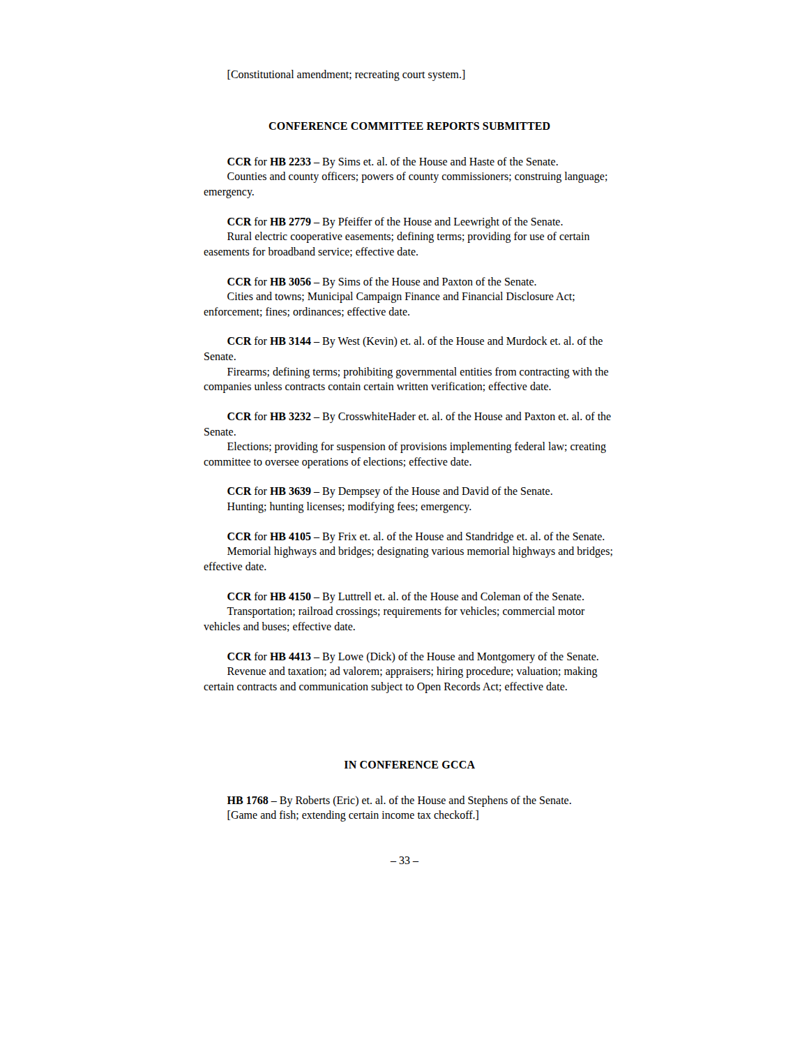[Constitutional amendment; recreating court system.]
Conference Committee Reports Submitted
CCR for HB 2233 – By Sims et. al. of the House and Haste of the Senate.
Counties and county officers; powers of county commissioners; construing language; emergency.
CCR for HB 2779 – By Pfeiffer of the House and Leewright of the Senate.
Rural electric cooperative easements; defining terms; providing for use of certain easements for broadband service; effective date.
CCR for HB 3056 – By Sims of the House and Paxton of the Senate.
Cities and towns; Municipal Campaign Finance and Financial Disclosure Act; enforcement; fines; ordinances; effective date.
CCR for HB 3144 – By West (Kevin) et. al. of the House and Murdock et. al. of the Senate.
Firearms; defining terms; prohibiting governmental entities from contracting with the companies unless contracts contain certain written verification; effective date.
CCR for HB 3232 – By CrosswhiteHader et. al. of the House and Paxton et. al. of the Senate.
Elections; providing for suspension of provisions implementing federal law; creating committee to oversee operations of elections; effective date.
CCR for HB 3639 – By Dempsey of the House and David of the Senate.
Hunting; hunting licenses; modifying fees; emergency.
CCR for HB 4105 – By Frix et. al. of the House and Standridge et. al. of the Senate.
Memorial highways and bridges; designating various memorial highways and bridges; effective date.
CCR for HB 4150 – By Luttrell et. al. of the House and Coleman of the Senate.
Transportation; railroad crossings; requirements for vehicles; commercial motor vehicles and buses; effective date.
CCR for HB 4413 – By Lowe (Dick) of the House and Montgomery of the Senate.
Revenue and taxation; ad valorem; appraisers; hiring procedure; valuation; making certain contracts and communication subject to Open Records Act; effective date.
In Conference GCCA
HB 1768 – By Roberts (Eric) et. al. of the House and Stephens of the Senate.
[Game and fish; extending certain income tax checkoff.]
– 33 –